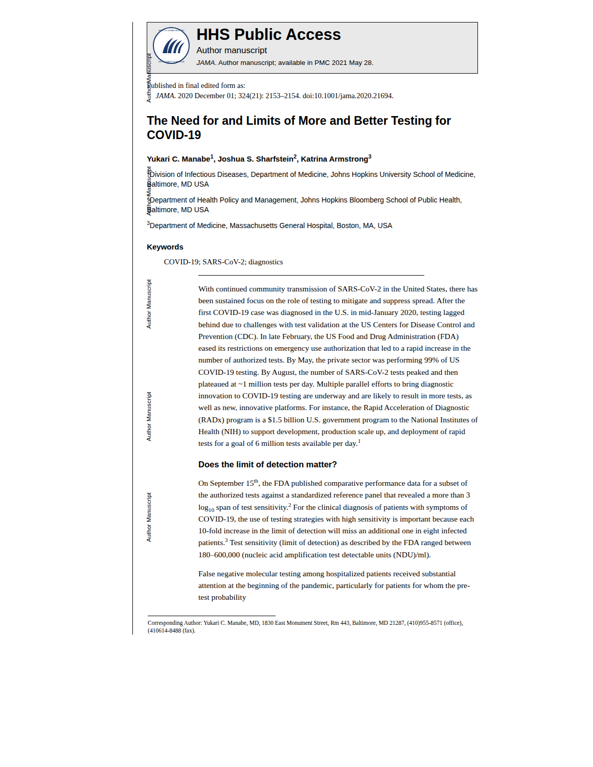Author Manuscript Author Manuscript Author Manuscript Author Manuscript Author Manuscript
HEALTH & HUMAN SERVICES UNITED STATES OF AMERICA
HHS Public Access
Author manuscript
JAMA. Author manuscript; available in PMC 2021 May 28.
Published in final edited form as: JAMA. 2020 December 01; 324(21): 2153–2154. doi:10.1001/jama.2020.21694.
The Need for and Limits of More and Better Testing for COVID-19
Yukari C. Manabe1, Joshua S. Sharfstein2, Katrina Armstrong3
1Division of Infectious Diseases, Department of Medicine, Johns Hopkins University School of Medicine, Baltimore, MD USA
2Department of Health Policy and Management, Johns Hopkins Bloomberg School of Public Health, Baltimore, MD USA
3Department of Medicine, Massachusetts General Hospital, Boston, MA, USA
Keywords
COVID-19; SARS-CoV-2; diagnostics
With continued community transmission of SARS-CoV-2 in the United States, there has been sustained focus on the role of testing to mitigate and suppress spread. After the first COVID-19 case was diagnosed in the U.S. in mid-January 2020, testing lagged behind due to challenges with test validation at the US Centers for Disease Control and Prevention (CDC). In late February, the US Food and Drug Administration (FDA) eased its restrictions on emergency use authorization that led to a rapid increase in the number of authorized tests. By May, the private sector was performing 99% of US COVID-19 testing. By August, the number of SARS-CoV-2 tests peaked and then plateaued at ~1 million tests per day. Multiple parallel efforts to bring diagnostic innovation to COVID-19 testing are underway and are likely to result in more tests, as well as new, innovative platforms. For instance, the Rapid Acceleration of Diagnostic (RADx) program is a $1.5 billion U.S. government program to the National Institutes of Health (NIH) to support development, production scale up, and deployment of rapid tests for a goal of 6 million tests available per day.1
Does the limit of detection matter?
On September 15th, the FDA published comparative performance data for a subset of the authorized tests against a standardized reference panel that revealed a more than 3 log10 span of test sensitivity.2 For the clinical diagnosis of patients with symptoms of COVID-19, the use of testing strategies with high sensitivity is important because each 10-fold increase in the limit of detection will miss an additional one in eight infected patients.3 Test sensitivity (limit of detection) as described by the FDA ranged between 180–600,000 (nucleic acid amplification test detectable units (NDU)/ml).
False negative molecular testing among hospitalized patients received substantial attention at the beginning of the pandemic, particularly for patients for whom the pre-test probability
Corresponding Author: Yukari C. Manabe, MD, 1830 East Monument Street, Rm 443, Baltimore, MD 21287, (410)955-8571 (office), (410614-8488 (fax).